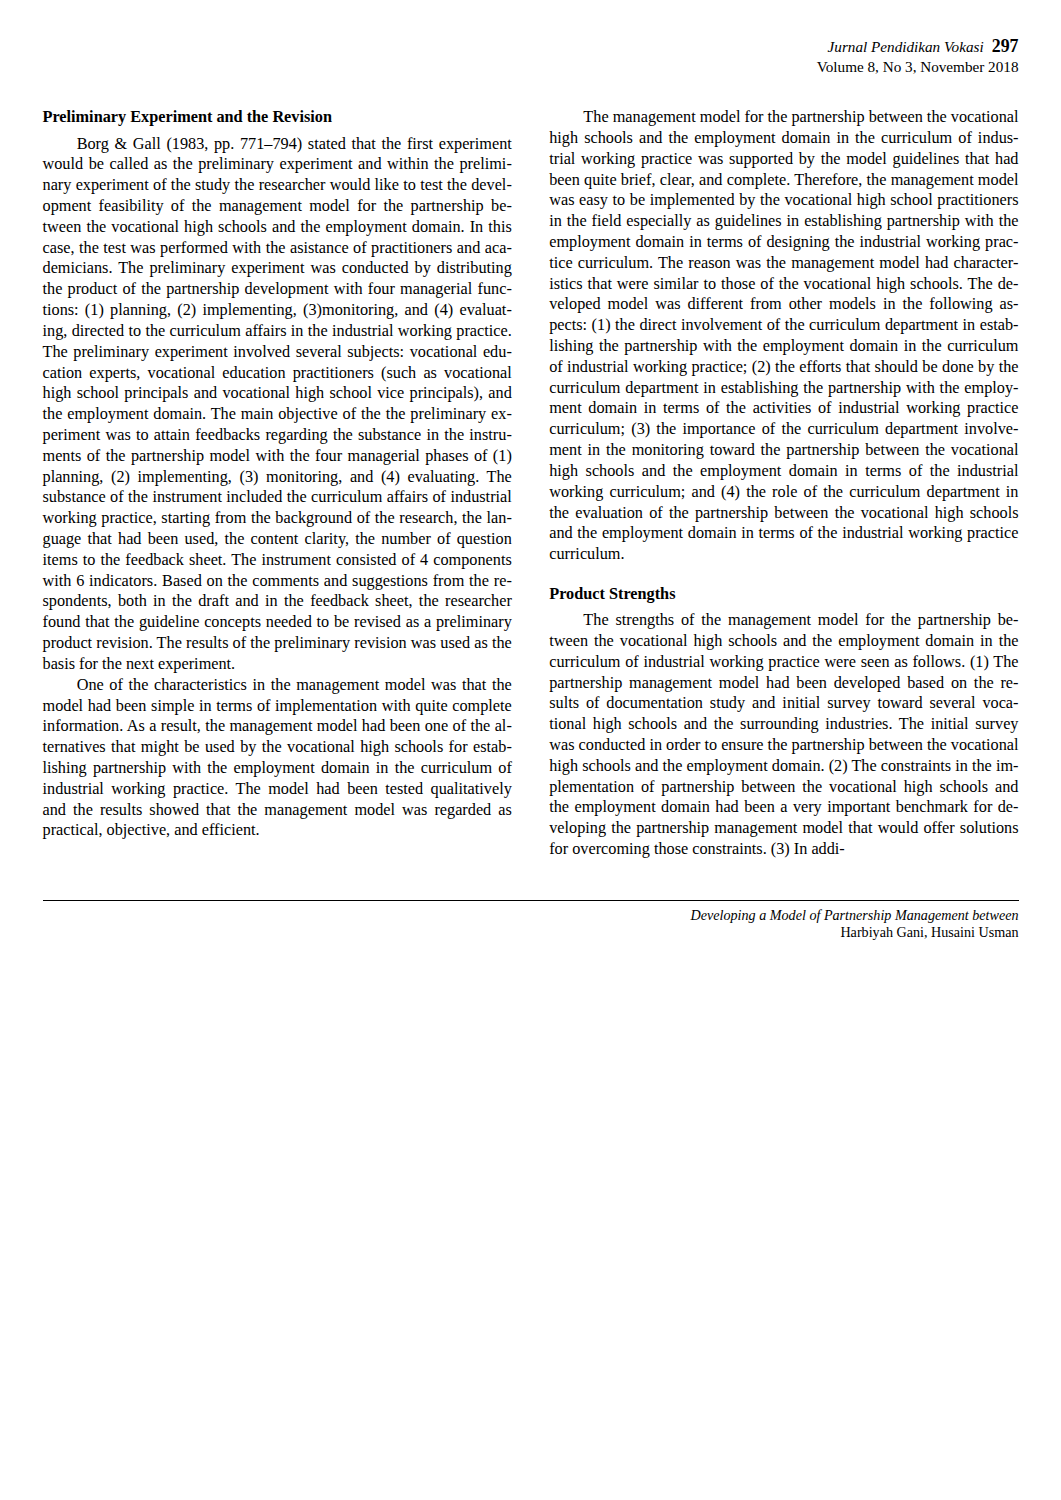Jurnal Pendidikan Vokasi 297 Volume 8, No 3, November 2018
Preliminary Experiment and the Revision
Borg & Gall (1983, pp. 771–794) stated that the first experiment would be called as the preliminary experiment and within the preliminary experiment of the study the researcher would like to test the development feasibility of the management model for the partnership between the vocational high schools and the employment domain. In this case, the test was performed with the asistance of practitioners and academicians. The preliminary experiment was conducted by distributing the product of the partnership development with four managerial functions: (1) planning, (2) implementing, (3)monitoring, and (4) evaluating, directed to the curriculum affairs in the industrial working practice. The preliminary experiment involved several subjects: vocational education experts, vocational education practitioners (such as vocational high school principals and vocational high school vice principals), and the employment domain. The main objective of the the preliminary experiment was to attain feedbacks regarding the substance in the instruments of the partnership model with the four managerial phases of (1) planning, (2) implementing, (3) monitoring, and (4) evaluating. The substance of the instrument included the curriculum affairs of industrial working practice, starting from the background of the research, the language that had been used, the content clarity, the number of question items to the feedback sheet. The instrument consisted of 4 components with 6 indicators. Based on the comments and suggestions from the respondents, both in the draft and in the feedback sheet, the researcher found that the guideline concepts needed to be revised as a preliminary product revision. The results of the preliminary revision was used as the basis for the next experiment.
One of the characteristics in the management model was that the model had been simple in terms of implementation with quite complete information. As a result, the management model had been one of the alternatives that might be used by the vocational high schools for establishing partnership with the employment domain in the curriculum of industrial working practice. The model had been tested qualitatively and the results showed that the management model was regarded as practical, objective, and efficient.
The management model for the partnership between the vocational high schools and the employment domain in the curriculum of industrial working practice was supported by the model guidelines that had been quite brief, clear, and complete. Therefore, the management model was easy to be implemented by the vocational high school practitioners in the field especially as guidelines in establishing partnership with the employment domain in terms of designing the industrial working practice curriculum. The reason was the management model had characteristics that were similar to those of the vocational high schools. The developed model was different from other models in the following aspects: (1) the direct involvement of the curriculum department in establishing the partnership with the employment domain in the curriculum of industrial working practice; (2) the efforts that should be done by the curriculum department in establishing the partnership with the employment domain in terms of the activities of industrial working practice curriculum; (3) the importance of the curriculum department involvement in the monitoring toward the partnership between the vocational high schools and the employment domain in terms of the industrial working curriculum; and (4) the role of the curriculum department in the evaluation of the partnership between the vocational high schools and the employment domain in terms of the industrial working practice curriculum.
Product Strengths
The strengths of the management model for the partnership between the vocational high schools and the employment domain in the curriculum of industrial working practice were seen as follows. (1) The partnership management model had been developed based on the results of documentation study and initial survey toward several vocational high schools and the surrounding industries. The initial survey was conducted in order to ensure the partnership between the vocational high schools and the employment domain. (2) The constraints in the implementation of partnership between the vocational high schools and the employment domain had been a very important benchmark for developing the partnership management model that would offer solutions for overcoming those constraints. (3) In addi-
Developing a Model of Partnership Management between
Harbiyah Gani, Husaini Usman